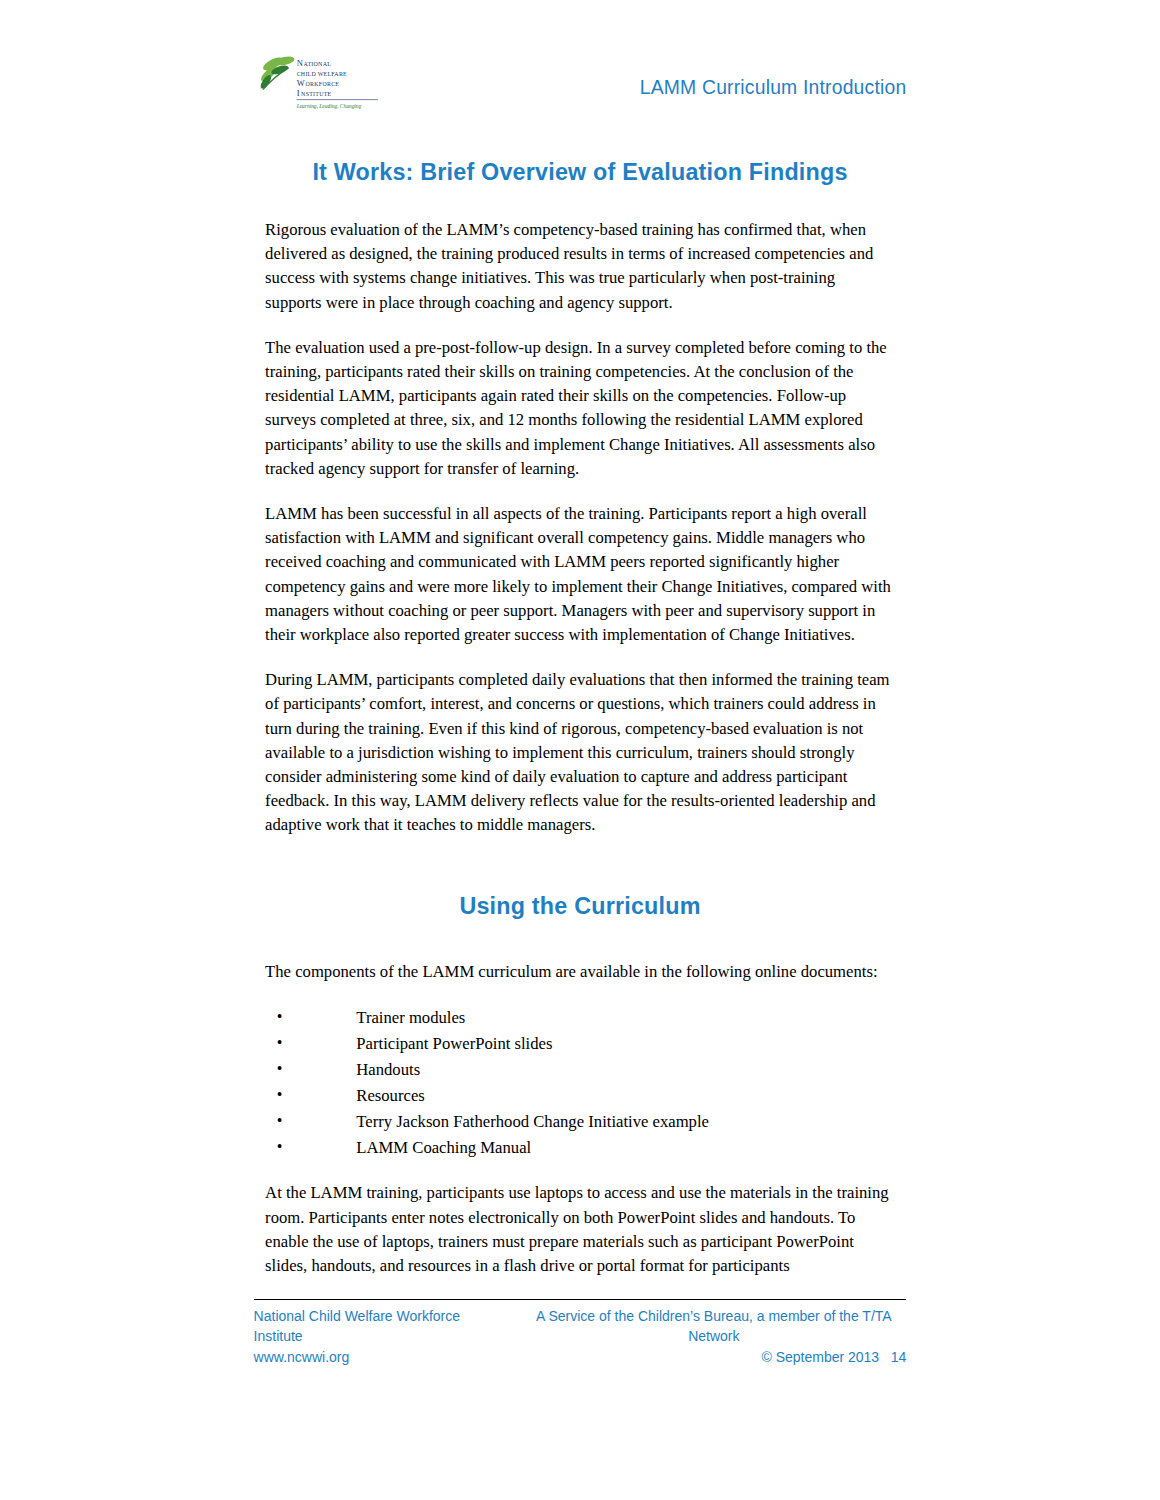N ATIONAL CHILD WELFARE W ORKFORCE I NSTITUTE Learning, Leading, Changing
LAMM Curriculum Introduction
It Works: Brief Overview of Evaluation Findings
Rigorous evaluation of the LAMM’s competency-based training has confirmed that, when delivered as designed, the training produced results in terms of increased competencies and success with systems change initiatives. This was true particularly when post-training supports were in place through coaching and agency support.
The evaluation used a pre-post-follow-up design. In a survey completed before coming to the training, participants rated their skills on training competencies. At the conclusion of the residential LAMM, participants again rated their skills on the competencies. Follow-up surveys completed at three, six, and 12 months following the residential LAMM explored participants’ ability to use the skills and implement Change Initiatives. All assessments also tracked agency support for transfer of learning.
LAMM has been successful in all aspects of the training. Participants report a high overall satisfaction with LAMM and significant overall competency gains. Middle managers who received coaching and communicated with LAMM peers reported significantly higher competency gains and were more likely to implement their Change Initiatives, compared with managers without coaching or peer support. Managers with peer and supervisory support in their workplace also reported greater success with implementation of Change Initiatives.
During LAMM, participants completed daily evaluations that then informed the training team of participants’ comfort, interest, and concerns or questions, which trainers could address in turn during the training. Even if this kind of rigorous, competency-based evaluation is not available to a jurisdiction wishing to implement this curriculum, trainers should strongly consider administering some kind of daily evaluation to capture and address participant feedback. In this way, LAMM delivery reflects value for the results-oriented leadership and adaptive work that it teaches to middle managers.
Using the Curriculum
The components of the LAMM curriculum are available in the following online documents:
Trainer modules
Participant PowerPoint slides
Handouts
Resources
Terry Jackson Fatherhood Change Initiative example
LAMM Coaching Manual
At the LAMM training, participants use laptops to access and use the materials in the training room. Participants enter notes electronically on both PowerPoint slides and handouts. To enable the use of laptops, trainers must prepare materials such as participant PowerPoint slides, handouts, and resources in a flash drive or portal format for participants
National Child Welfare Workforce Institute A Service of the Children’s Bureau, a member of the T/TA Network
www.ncwwi.org © September 2013 14